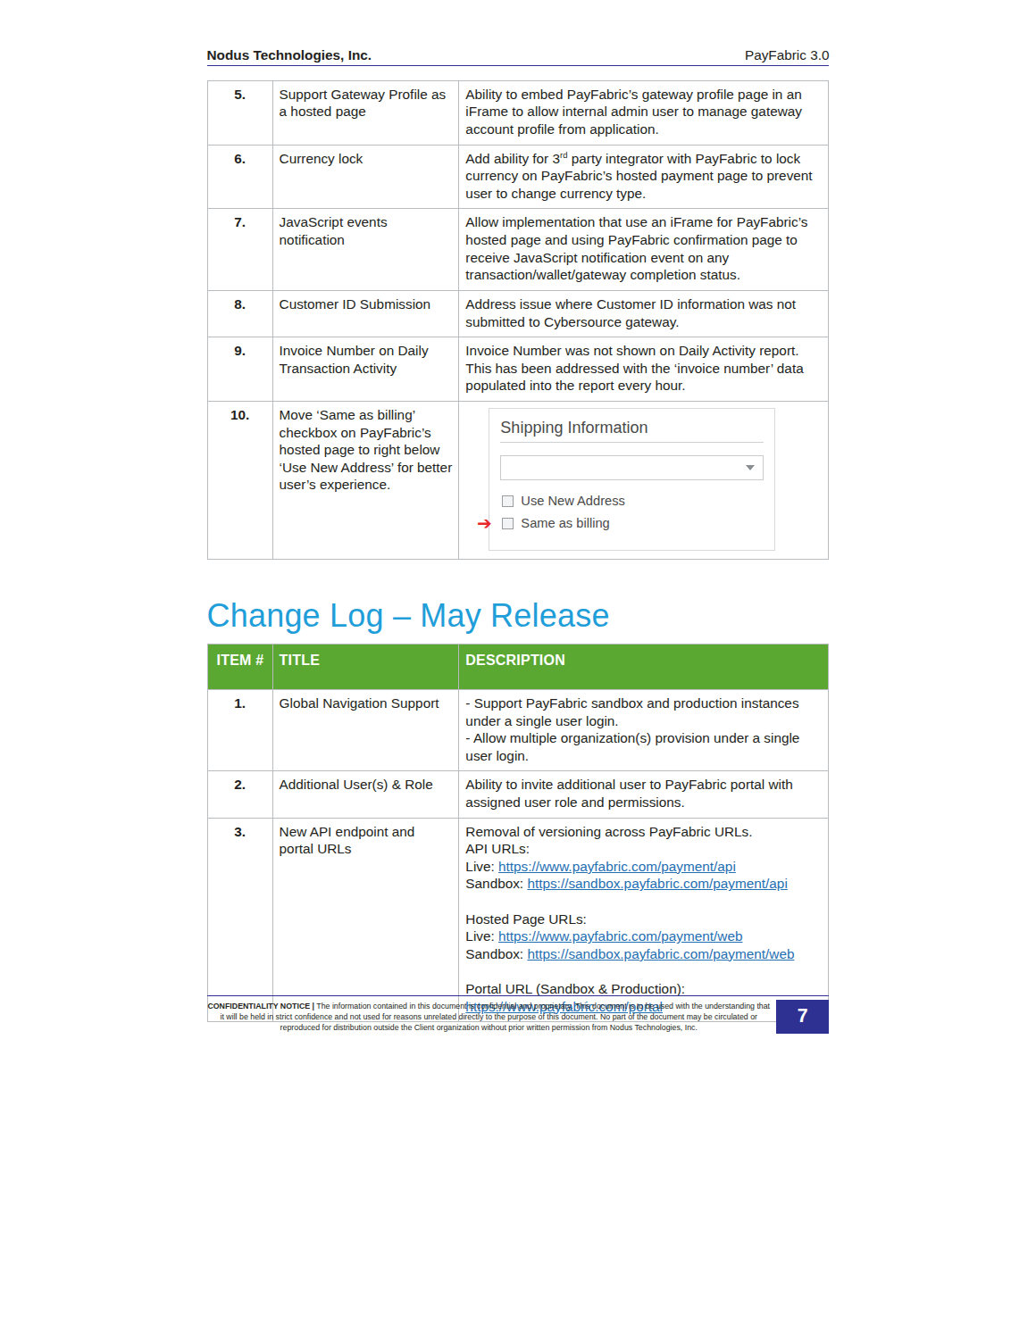Nodus Technologies, Inc.
PayFabric 3.0
| 5. | Support Gateway Profile as a hosted page | Ability to embed PayFabric’s gateway profile page in an iFrame to allow internal admin user to manage gateway account profile from application. |
| 6. | Currency lock | Add ability for 3 rd party integrator with PayFabric to lock currency on PayFabric’s hosted payment page to prevent user to change currency type. |
| 7. | JavaScript events notification | Allow implementation that use an iFrame for PayFabric’s hosted page and using PayFabric confirmation page to receive JavaScript notification event on any transaction/wallet/gateway completion status. |
| 8. | Customer ID Submission | Address issue where Customer ID information was not submitted to Cybersource gateway. |
| 9. | Invoice Number on Daily Transaction Activity | Invoice Number was not shown on Daily Activity report. This has been addressed with the ‘invoice number’ data populated into the report every hour. |
| 10. | Move ‘Same as billing’ checkbox on PayFabric’s hosted page to right below ‘Use New Address’ for better user’s experience. | Shipping Information Use New Address ➔ Same as billing |
Change Log – May Release
| ITEM # | TITLE | DESCRIPTION |
| --- | --- | --- |
| 1. | Global Navigation Support | - Support PayFabric sandbox and production instances under a single user login. - Allow multiple organization(s) provision under a single user login. |
| 2. | Additional User(s) & Role | Ability to invite additional user to PayFabric portal with assigned user role and permissions. |
| 3. | New API endpoint and portal URLs | Removal of versioning across PayFabric URLs. API URLs: Live: https://www.payfabric.com/payment/api Sandbox: https://sandbox.payfabric.com/payment/api Hosted Page URLs: Live: https://www.payfabric.com/payment/web Sandbox: https://sandbox.payfabric.com/payment/web Portal URL (Sandbox & Production): https://www.payfabric.com/portal |
CONFIDENTIALITY NOTICE | The information contained in this document is confidential and proprietary. This document is to be used with the understanding that it will be held in strict confidence and not used for reasons unrelated directly to the purpose of this document. No part of the document may be circulated or reproduced for distribution outside the Client organization without prior written permission from Nodus Technologies, Inc.
7